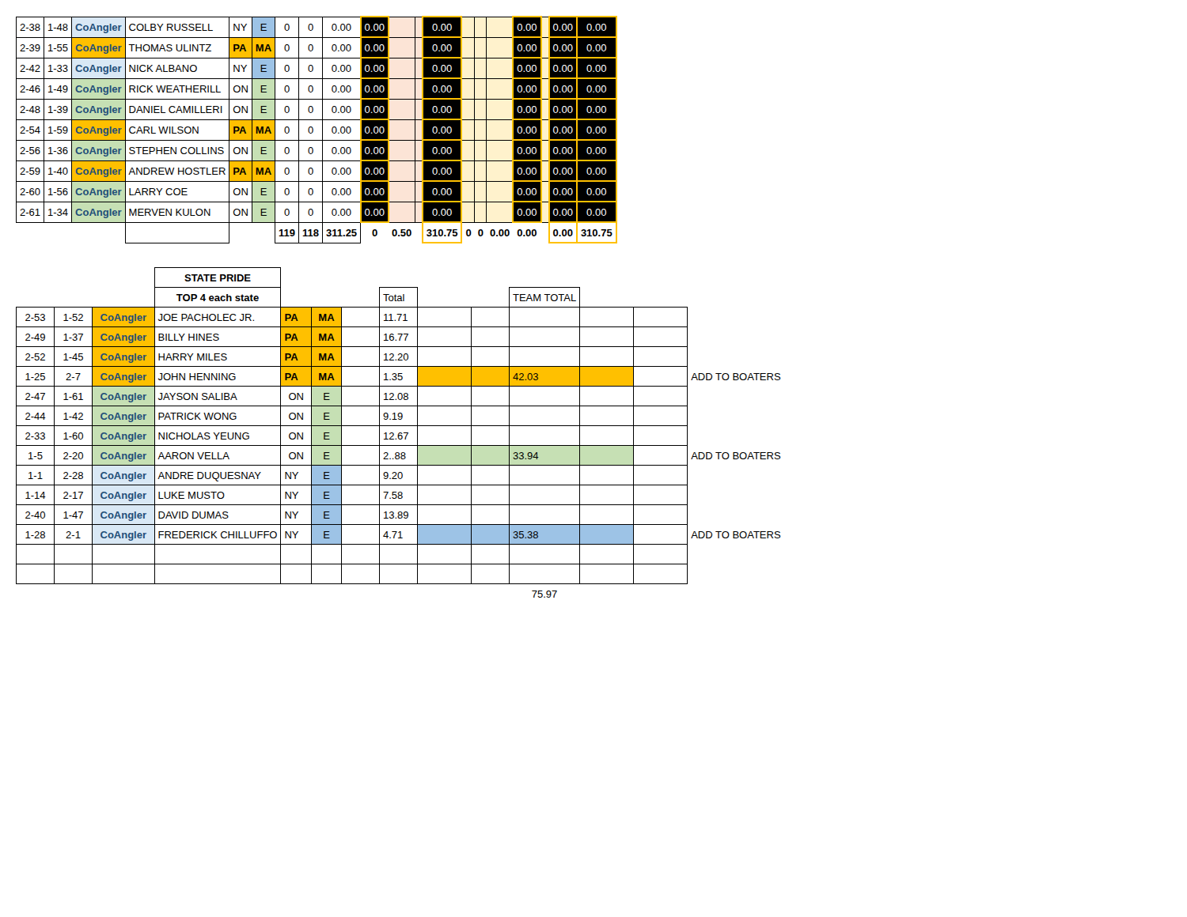| 2-38 | 1-48 | CoAngler | COLBY RUSSELL | NY | E | 0 | 0 | 0.00 | 0.00 | | | 0.00 | | | | 0.00 | | 0.00 | 0.00 |
| 2-39 | 1-55 | CoAngler | THOMAS ULINTZ | PA | MA | 0 | 0 | 0.00 | 0.00 | | | 0.00 | | | | 0.00 | | 0.00 | 0.00 |
| 2-42 | 1-33 | CoAngler | NICK ALBANO | NY | E | 0 | 0 | 0.00 | 0.00 | | | 0.00 | | | | 0.00 | | 0.00 | 0.00 |
| 2-46 | 1-49 | CoAngler | RICK WEATHERILL | ON | E | 0 | 0 | 0.00 | 0.00 | | | 0.00 | | | | 0.00 | | 0.00 | 0.00 |
| 2-48 | 1-39 | CoAngler | DANIEL CAMILLERI | ON | E | 0 | 0 | 0.00 | 0.00 | | | 0.00 | | | | 0.00 | | 0.00 | 0.00 |
| 2-54 | 1-59 | CoAngler | CARL WILSON | PA | MA | 0 | 0 | 0.00 | 0.00 | | | 0.00 | | | | 0.00 | | 0.00 | 0.00 |
| 2-56 | 1-36 | CoAngler | STEPHEN COLLINS | ON | E | 0 | 0 | 0.00 | 0.00 | | | 0.00 | | | | 0.00 | | 0.00 | 0.00 |
| 2-59 | 1-40 | CoAngler | ANDREW HOSTLER | PA | MA | 0 | 0 | 0.00 | 0.00 | | | 0.00 | | | | 0.00 | | 0.00 | 0.00 |
| 2-60 | 1-56 | CoAngler | LARRY COE | ON | E | 0 | 0 | 0.00 | 0.00 | | | 0.00 | | | | 0.00 | | 0.00 | 0.00 |
| 2-61 | 1-34 | CoAngler | MERVEN KULON | ON | E | 0 | 0 | 0.00 | 0.00 | | | 0.00 | | | | 0.00 | | 0.00 | 0.00 |
| | | | | | | 119 | 118 | 311.25 | 0 | 0.50 | | 310.75 | 0 | 0 | 0.00 | 0.00 | | 0.00 | 310.75 |
| | | | STATE PRIDE | | | | | | | | | | |
| | | | TOP 4 each state | | | | Total | | | TEAM TOTAL | | | |
| 2-53 | 1-52 | CoAngler | JOE PACHOLEC JR. | PA | MA | | 11.71 | | | | | | |
| 2-49 | 1-37 | CoAngler | BILLY HINES | PA | MA | | 16.77 | | | | | | |
| 2-52 | 1-45 | CoAngler | HARRY MILES | PA | MA | | 12.20 | | | | | | |
| 1-25 | 2-7 | CoAngler | JOHN HENNING | PA | MA | | 1.35 | | | 42.03 | | | ADD TO BOATERS |
| 2-47 | 1-61 | CoAngler | JAYSON SALIBA | ON | E | | 12.08 | | | | | | |
| 2-44 | 1-42 | CoAngler | PATRICK WONG | ON | E | | 9.19 | | | | | | |
| 2-33 | 1-60 | CoAngler | NICHOLAS YEUNG | ON | E | | 12.67 | | | | | | |
| 1-5 | 2-20 | CoAngler | AARON VELLA | ON | E | | 2..88 | | | 33.94 | | | ADD TO BOATERS |
| 1-1 | 2-28 | CoAngler | ANDRE DUQUESNAY | NY | E | | 9.20 | | | | | | |
| 1-14 | 2-17 | CoAngler | LUKE MUSTO | NY | E | | 7.58 | | | | | | |
| 2-40 | 1-47 | CoAngler | DAVID DUMAS | NY | E | | 13.89 | | | | | | |
| 1-28 | 2-1 | CoAngler | FREDERICK CHILLUFFO | NY | E | | 4.71 | | | 35.38 | | | ADD TO BOATERS |
| | | | | | | | | | | 75.97 | | | |